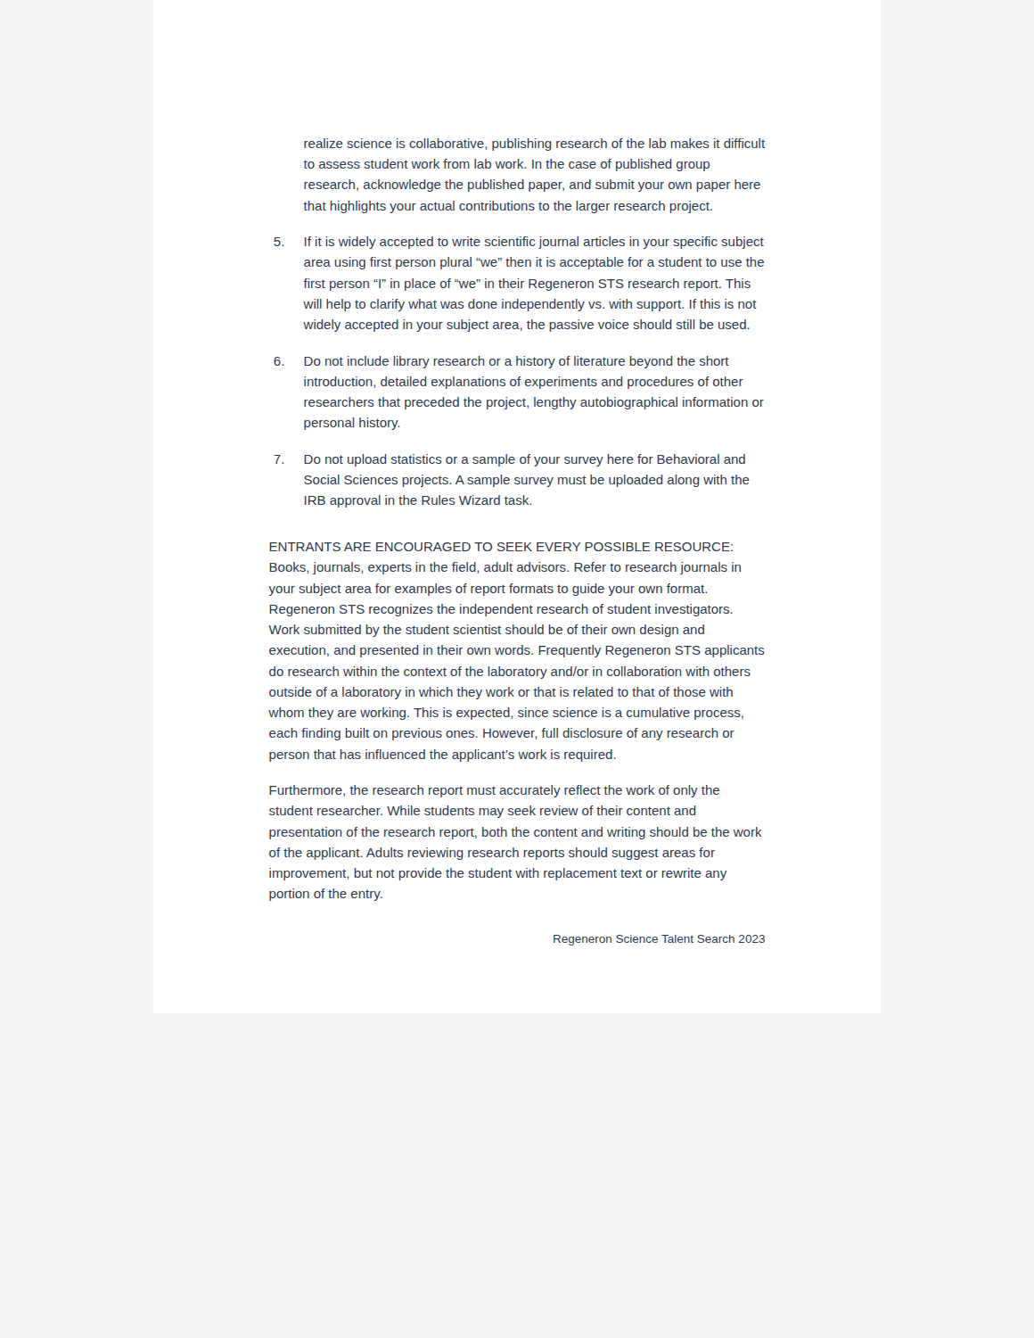realize science is collaborative, publishing research of the lab makes it difficult to assess student work from lab work. In the case of published group research, acknowledge the published paper, and submit your own paper here that highlights your actual contributions to the larger research project.
5. If it is widely accepted to write scientific journal articles in your specific subject area using first person plural “we” then it is acceptable for a student to use the first person “I” in place of “we” in their Regeneron STS research report. This will help to clarify what was done independently vs. with support. If this is not widely accepted in your subject area, the passive voice should still be used.
6. Do not include library research or a history of literature beyond the short introduction, detailed explanations of experiments and procedures of other researchers that preceded the project, lengthy autobiographical information or personal history.
7. Do not upload statistics or a sample of your survey here for Behavioral and Social Sciences projects. A sample survey must be uploaded along with the IRB approval in the Rules Wizard task.
ENTRANTS ARE ENCOURAGED TO SEEK EVERY POSSIBLE RESOURCE: Books, journals, experts in the field, adult advisors. Refer to research journals in your subject area for examples of report formats to guide your own format. Regeneron STS recognizes the independent research of student investigators. Work submitted by the student scientist should be of their own design and execution, and presented in their own words. Frequently Regeneron STS applicants do research within the context of the laboratory and/or in collaboration with others outside of a laboratory in which they work or that is related to that of those with whom they are working. This is expected, since science is a cumulative process, each finding built on previous ones. However, full disclosure of any research or person that has influenced the applicant’s work is required.
Furthermore, the research report must accurately reflect the work of only the student researcher. While students may seek review of their content and presentation of the research report, both the content and writing should be the work of the applicant. Adults reviewing research reports should suggest areas for improvement, but not provide the student with replacement text or rewrite any portion of the entry.
Regeneron Science Talent Search 2023